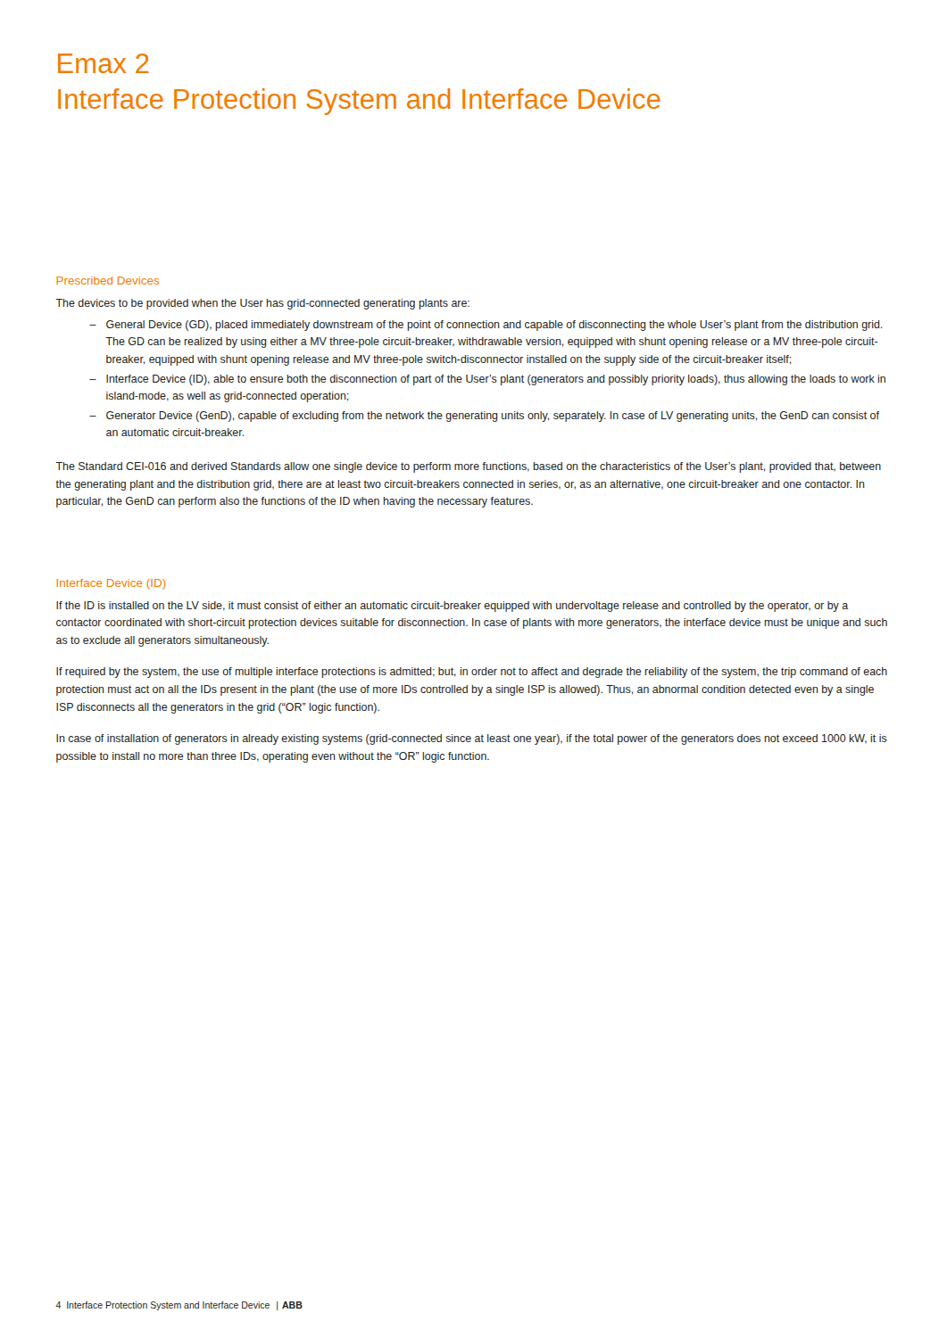Emax 2Interface Protection System and Interface Device
Prescribed Devices
The devices to be provided when the User has grid-connected generating plants are:
General Device (GD), placed immediately downstream of the point of connection and capable of disconnecting the whole User’s plant from the distribution grid. The GD can be realized by using either a MV three-pole circuit-breaker, withdrawable version, equipped with shunt opening release or a MV three-pole circuit-breaker, equipped with shunt opening release and MV three-pole switch-disconnector installed on the supply side of the circuit-breaker itself;
Interface Device (ID), able to ensure both the disconnection of part of the User’s plant (generators and possibly priority loads), thus allowing the loads to work in island-mode, as well as grid-connected operation;
Generator Device (GenD), capable of excluding from the network the generating units only, separately. In case of LV generating units, the GenD can consist of an automatic circuit-breaker.
The Standard CEI-016 and derived Standards allow one single device to perform more functions, based on the characteristics of the User’s plant, provided that, between the generating plant and the distribution grid, there are at least two circuit-breakers connected in series, or, as an alternative, one circuit-breaker and one contactor. In particular, the GenD can perform also the functions of the ID when having the necessary features.
Interface Device (ID)
If the ID is installed on the LV side, it must consist of either an automatic circuit-breaker equipped with undervoltage release and controlled by the operator, or by a contactor coordinated with short-circuit protection devices suitable for disconnection. In case of plants with more generators, the interface device must be unique and such as to exclude all generators simultaneously.
If required by the system, the use of multiple interface protections is admitted; but, in order not to affect and degrade the reliability of the system, the trip command of each protection must act on all the IDs present in the plant (the use of more IDs controlled by a single ISP is allowed). Thus, an abnormal condition detected even by a single ISP disconnects all the generators in the grid (“OR” logic function).
In case of installation of generators in already existing systems (grid-connected since at least one year), if the total power of the generators does not exceed 1000 kW, it is possible to install no more than three IDs, operating even without the “OR” logic function.
4 Interface Protection System and Interface Device |ABB